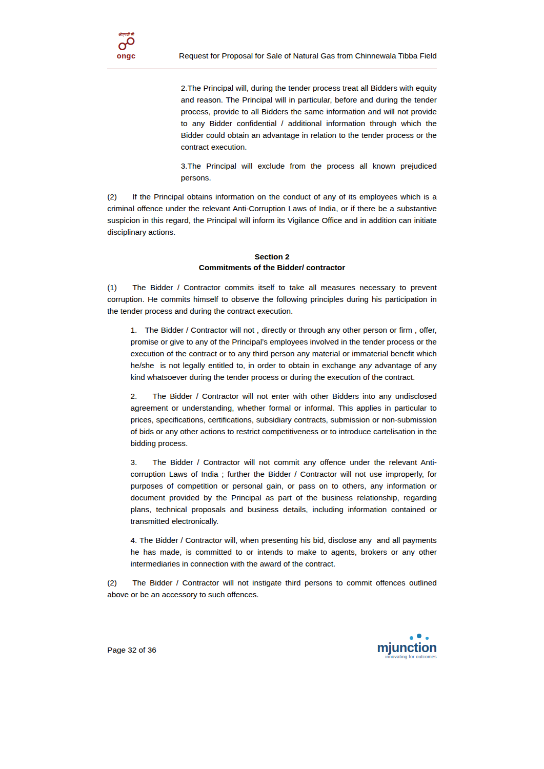ओएनजीसी ☍ ongc
Request for Proposal for Sale of Natural Gas from Chinnewala Tibba Field
2.The Principal will, during the tender process treat all Bidders with equity and reason. The Principal will in particular, before and during the tender process, provide to all Bidders the same information and will not provide to any Bidder confidential / additional information through which the Bidder could obtain an advantage in relation to the tender process or the contract execution.
3.The Principal will exclude from the process all known prejudiced persons.
(2) If the Principal obtains information on the conduct of any of its employees which is a criminal offence under the relevant Anti-Corruption Laws of India, or if there be a substantive suspicion in this regard, the Principal will inform its Vigilance Office and in addition can initiate disciplinary actions.
Section 2 Commitments of the Bidder/ contractor
(1) The Bidder / Contractor commits itself to take all measures necessary to prevent corruption. He commits himself to observe the following principles during his participation in the tender process and during the contract execution.
1. The Bidder / Contractor will not , directly or through any other person or firm , offer, promise or give to any of the Principal’s employees involved in the tender process or the execution of the contract or to any third person any material or immaterial benefit which he/she is not legally entitled to, in order to obtain in exchange any advantage of any kind whatsoever during the tender process or during the execution of the contract.
2. The Bidder / Contractor will not enter with other Bidders into any undisclosed agreement or understanding, whether formal or informal. This applies in particular to prices, specifications, certifications, subsidiary contracts, submission or non-submission of bids or any other actions to restrict competitiveness or to introduce cartelisation in the bidding process.
3. The Bidder / Contractor will not commit any offence under the relevant Anti-corruption Laws of India ; further the Bidder / Contractor will not use improperly, for purposes of competition or personal gain, or pass on to others, any information or document provided by the Principal as part of the business relationship, regarding plans, technical proposals and business details, including information contained or transmitted electronically.
4. The Bidder / Contractor will, when presenting his bid, disclose any and all payments he has made, is committed to or intends to make to agents, brokers or any other intermediaries in connection with the award of the contract.
(2) The Bidder / Contractor will not instigate third persons to commit offences outlined above or be an accessory to such offences.
Page 32 of 36
mjunction innovating for outcomes